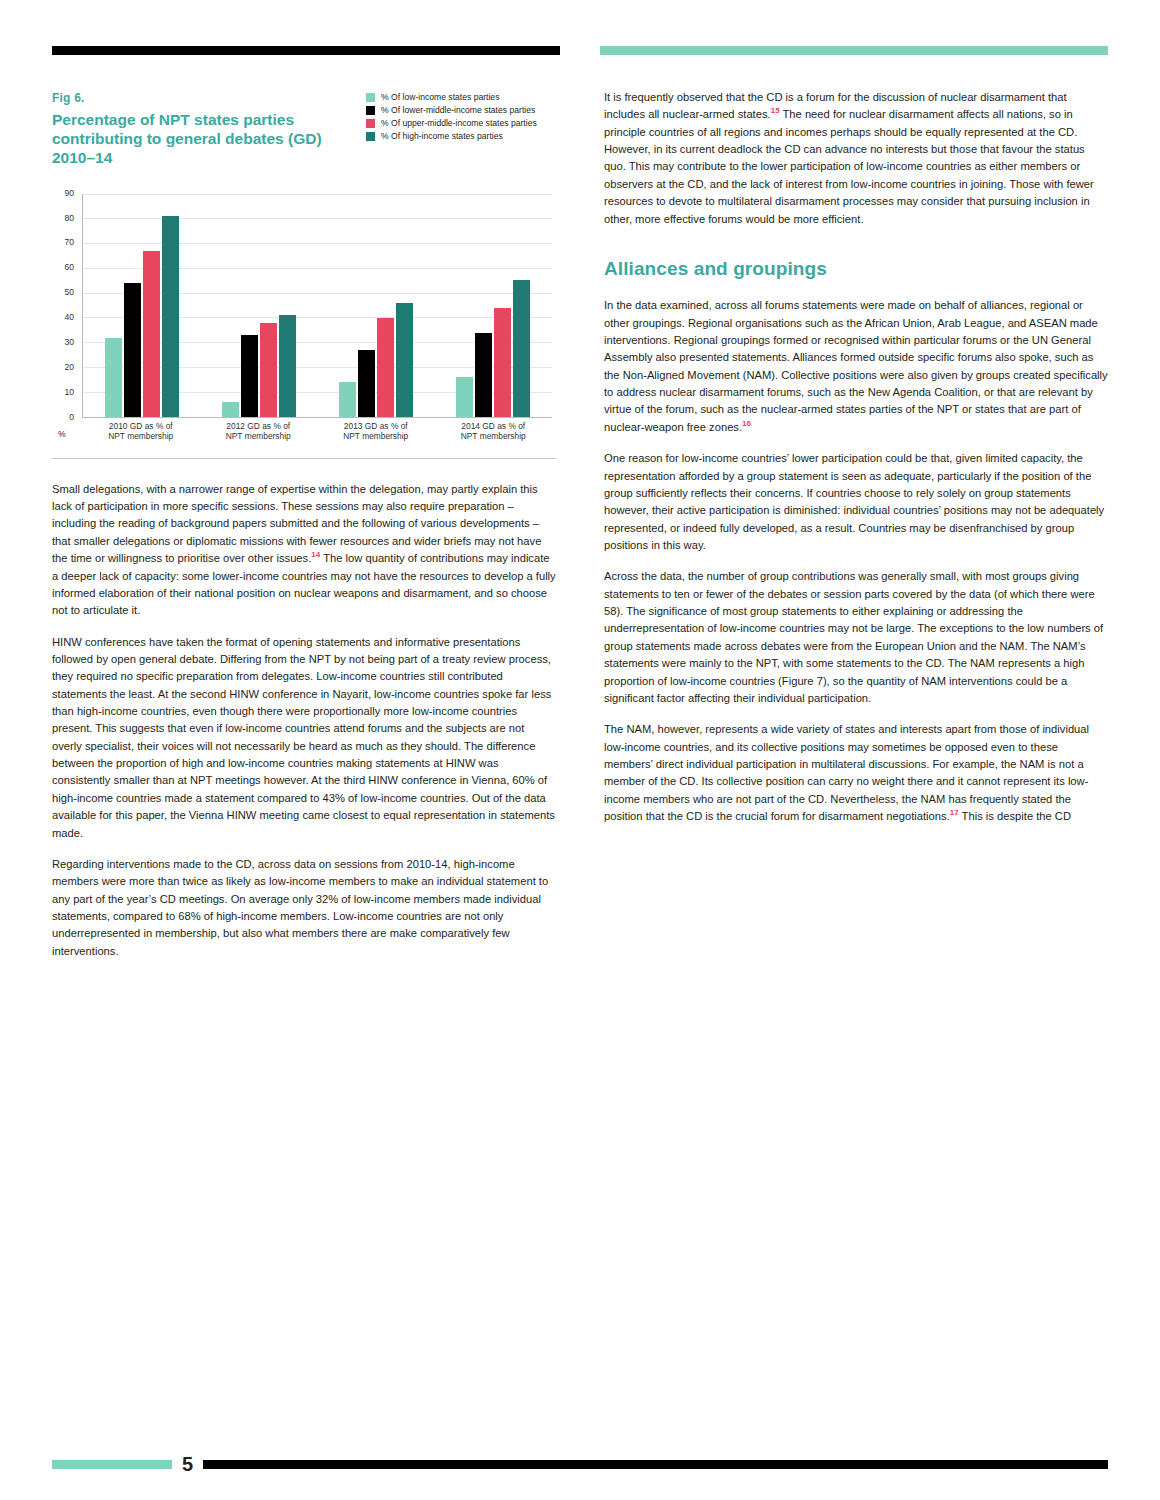Fig 6.
Percentage of NPT states parties contributing to general debates (GD) 2010–14
% Of low-income states parties
% Of lower-middle-income states parties
% Of upper-middle-income states parties
% Of high-income states parties
90 80 70 60 50 40 30 20 10 0
%
2010 GD as % of
NPT membership
2012 GD as % of
NPT membership
2013 GD as % of
NPT membership
2014 GD as % of
NPT membership
Small delegations, with a narrower range of expertise within the delegation, may partly explain this lack of participation in more specific sessions. These sessions may also require preparation – including the reading of background papers submitted and the following of various developments – that smaller delegations or diplomatic missions with fewer resources and wider briefs may not have the time or willingness to prioritise over other issues.14 The low quantity of contributions may indicate a deeper lack of capacity: some lower-income countries may not have the resources to develop a fully informed elaboration of their national position on nuclear weapons and disarmament, and so choose not to articulate it.
HINW conferences have taken the format of opening statements and informative presentations followed by open general debate. Differing from the NPT by not being part of a treaty review process, they required no specific preparation from delegates. Low-income countries still contributed statements the least. At the second HINW conference in Nayarit, low-income countries spoke far less than high-income countries, even though there were proportionally more low-income countries present. This suggests that even if low-income countries attend forums and the subjects are not overly specialist, their voices will not necessarily be heard as much as they should. The difference between the proportion of high and low-income countries making statements at HINW was consistently smaller than at NPT meetings however. At the third HINW conference in Vienna, 60% of high-income countries made a statement compared to 43% of low-income countries. Out of the data available for this paper, the Vienna HINW meeting came closest to equal representation in statements made.
Regarding interventions made to the CD, across data on sessions from 2010-14, high-income members were more than twice as likely as low-income members to make an individual statement to any part of the year’s CD meetings. On average only 32% of low-income members made individual statements, compared to 68% of high-income members. Low-income countries are not only underrepresented in membership, but also what members there are make comparatively few interventions.
It is frequently observed that the CD is a forum for the discussion of nuclear disarmament that includes all nuclear-armed states.15 The need for nuclear disarmament affects all nations, so in principle countries of all regions and incomes perhaps should be equally represented at the CD. However, in its current deadlock the CD can advance no interests but those that favour the status quo. This may contribute to the lower participation of low-income countries as either members or observers at the CD, and the lack of interest from low-income countries in joining. Those with fewer resources to devote to multilateral disarmament processes may consider that pursuing inclusion in other, more effective forums would be more efficient.
Alliances and groupings
In the data examined, across all forums statements were made on behalf of alliances, regional or other groupings. Regional organisations such as the African Union, Arab League, and ASEAN made interventions. Regional groupings formed or recognised within particular forums or the UN General Assembly also presented statements. Alliances formed outside specific forums also spoke, such as the Non-Aligned Movement (NAM). Collective positions were also given by groups created specifically to address nuclear disarmament forums, such as the New Agenda Coalition, or that are relevant by virtue of the forum, such as the nuclear-armed states parties of the NPT or states that are part of nuclear-weapon free zones.16
One reason for low-income countries’ lower participation could be that, given limited capacity, the representation afforded by a group statement is seen as adequate, particularly if the position of the group sufficiently reflects their concerns. If countries choose to rely solely on group statements however, their active participation is diminished: individual countries’ positions may not be adequately represented, or indeed fully developed, as a result. Countries may be disenfranchised by group positions in this way.
Across the data, the number of group contributions was generally small, with most groups giving statements to ten or fewer of the debates or session parts covered by the data (of which there were 58). The significance of most group statements to either explaining or addressing the underrepresentation of low-income countries may not be large. The exceptions to the low numbers of group statements made across debates were from the European Union and the NAM. The NAM’s statements were mainly to the NPT, with some statements to the CD. The NAM represents a high proportion of low-income countries (Figure 7), so the quantity of NAM interventions could be a significant factor affecting their individual participation.
The NAM, however, represents a wide variety of states and interests apart from those of individual low-income countries, and its collective positions may sometimes be opposed even to these members’ direct individual participation in multilateral discussions. For example, the NAM is not a member of the CD. Its collective position can carry no weight there and it cannot represent its low-income members who are not part of the CD. Nevertheless, the NAM has frequently stated the position that the CD is the crucial forum for disarmament negotiations.17 This is despite the CD
5